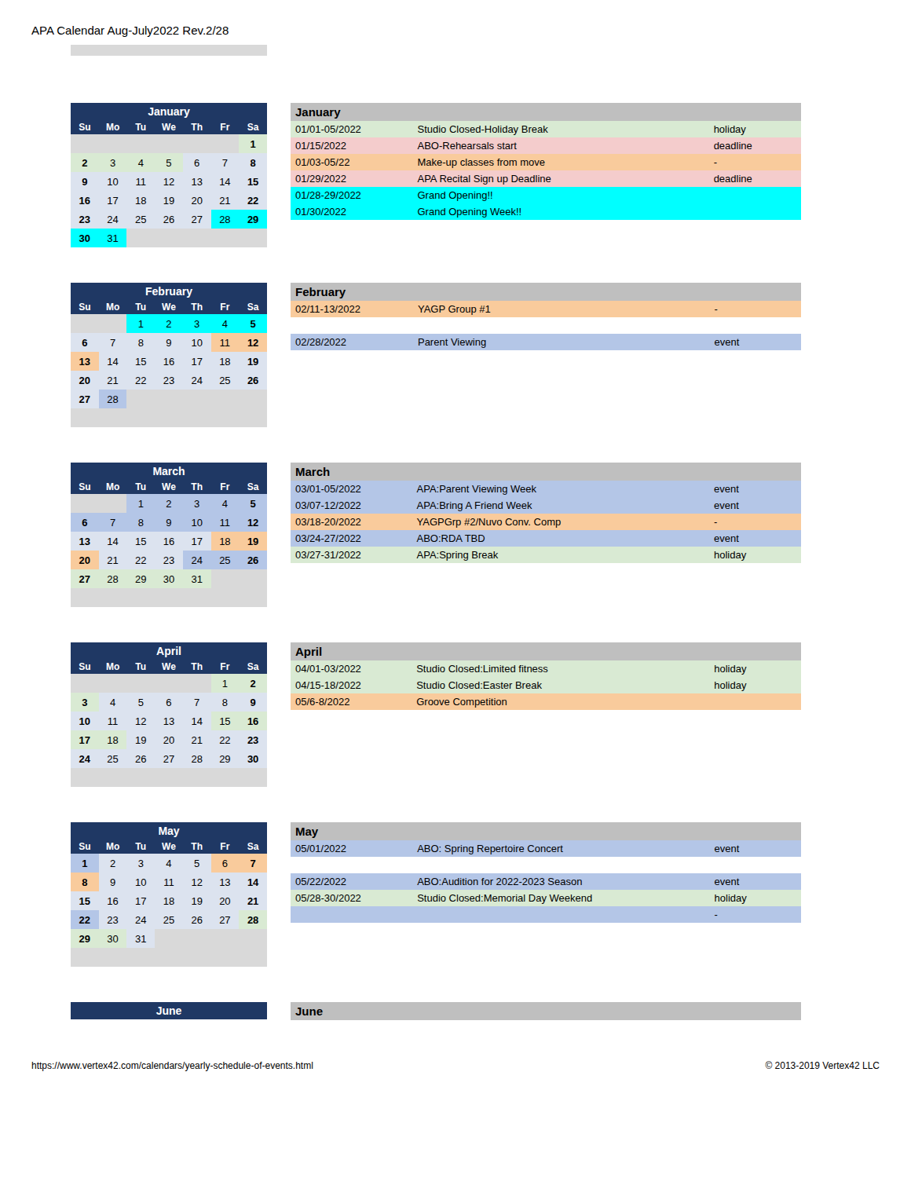APA Calendar Aug-July2022 Rev.2/28
January
| Su | Mo | Tu | We | Th | Fr | Sa |
| --- | --- | --- | --- | --- | --- | --- |
| | | | | | | 1 |
| 2 | 3 | 4 | 5 | 6 | 7 | 8 |
| 9 | 10 | 11 | 12 | 13 | 14 | 15 |
| 16 | 17 | 18 | 19 | 20 | 21 | 22 |
| 23 | 24 | 25 | 26 | 27 | 28 | 29 |
| 30 | 31 | | | | | |
January
| 01/01-05/2022 | Studio Closed-Holiday Break | holiday |
| 01/15/2022 | ABO-Rehearsals start | deadline |
| 01/03-05/22 | Make-up classes from move | - |
| 01/29/2022 | APA Recital Sign up Deadline | deadline |
| 01/28-29/2022 | Grand Opening!! | |
| 01/30/2022 | Grand Opening Week!! | |
February
| Su | Mo | Tu | We | Th | Fr | Sa |
| --- | --- | --- | --- | --- | --- | --- |
| | | 1 | 2 | 3 | 4 | 5 |
| 6 | 7 | 8 | 9 | 10 | 11 | 12 |
| 13 | 14 | 15 | 16 | 17 | 18 | 19 |
| 20 | 21 | 22 | 23 | 24 | 25 | 26 |
| 27 | 28 | | | | | |
February
| 02/11-13/2022 | YAGP Group #1 | - |
| 02/28/2022 | Parent Viewing | event |
March
| Su | Mo | Tu | We | Th | Fr | Sa |
| --- | --- | --- | --- | --- | --- | --- |
| | | 1 | 2 | 3 | 4 | 5 |
| 6 | 7 | 8 | 9 | 10 | 11 | 12 |
| 13 | 14 | 15 | 16 | 17 | 18 | 19 |
| 20 | 21 | 22 | 23 | 24 | 25 | 26 |
| 27 | 28 | 29 | 30 | 31 | | |
March
| 03/01-05/2022 | APA:Parent Viewing Week | event |
| 03/07-12/2022 | APA:Bring A Friend Week | event |
| 03/18-20/2022 | YAGPGrp #2/Nuvo Conv. Comp | - |
| 03/24-27/2022 | ABO:RDA TBD | event |
| 03/27-31/2022 | APA:Spring Break | holiday |
April
| Su | Mo | Tu | We | Th | Fr | Sa |
| --- | --- | --- | --- | --- | --- | --- |
| | | | | | 1 | 2 |
| 3 | 4 | 5 | 6 | 7 | 8 | 9 |
| 10 | 11 | 12 | 13 | 14 | 15 | 16 |
| 17 | 18 | 19 | 20 | 21 | 22 | 23 |
| 24 | 25 | 26 | 27 | 28 | 29 | 30 |
April
| 04/01-03/2022 | Studio Closed:Limited fitness | holiday |
| 04/15-18/2022 | Studio Closed:Easter Break | holiday |
| 05/6-8/2022 | Groove Competition | |
May
| Su | Mo | Tu | We | Th | Fr | Sa |
| --- | --- | --- | --- | --- | --- | --- |
| 1 | 2 | 3 | 4 | 5 | 6 | 7 |
| 8 | 9 | 10 | 11 | 12 | 13 | 14 |
| 15 | 16 | 17 | 18 | 19 | 20 | 21 |
| 22 | 23 | 24 | 25 | 26 | 27 | 28 |
| 29 | 30 | 31 | | | | |
May
| 05/01/2022 | ABO: Spring Repertoire Concert | event |
| 05/22/2022 | ABO:Audition for 2022-2023 Season | event |
| 05/28-30/2022 | Studio Closed:Memorial Day Weekend | holiday |
| | | - |
June
June
https://www.vertex42.com/calendars/yearly-schedule-of-events.html © 2013-2019 Vertex42 LLC